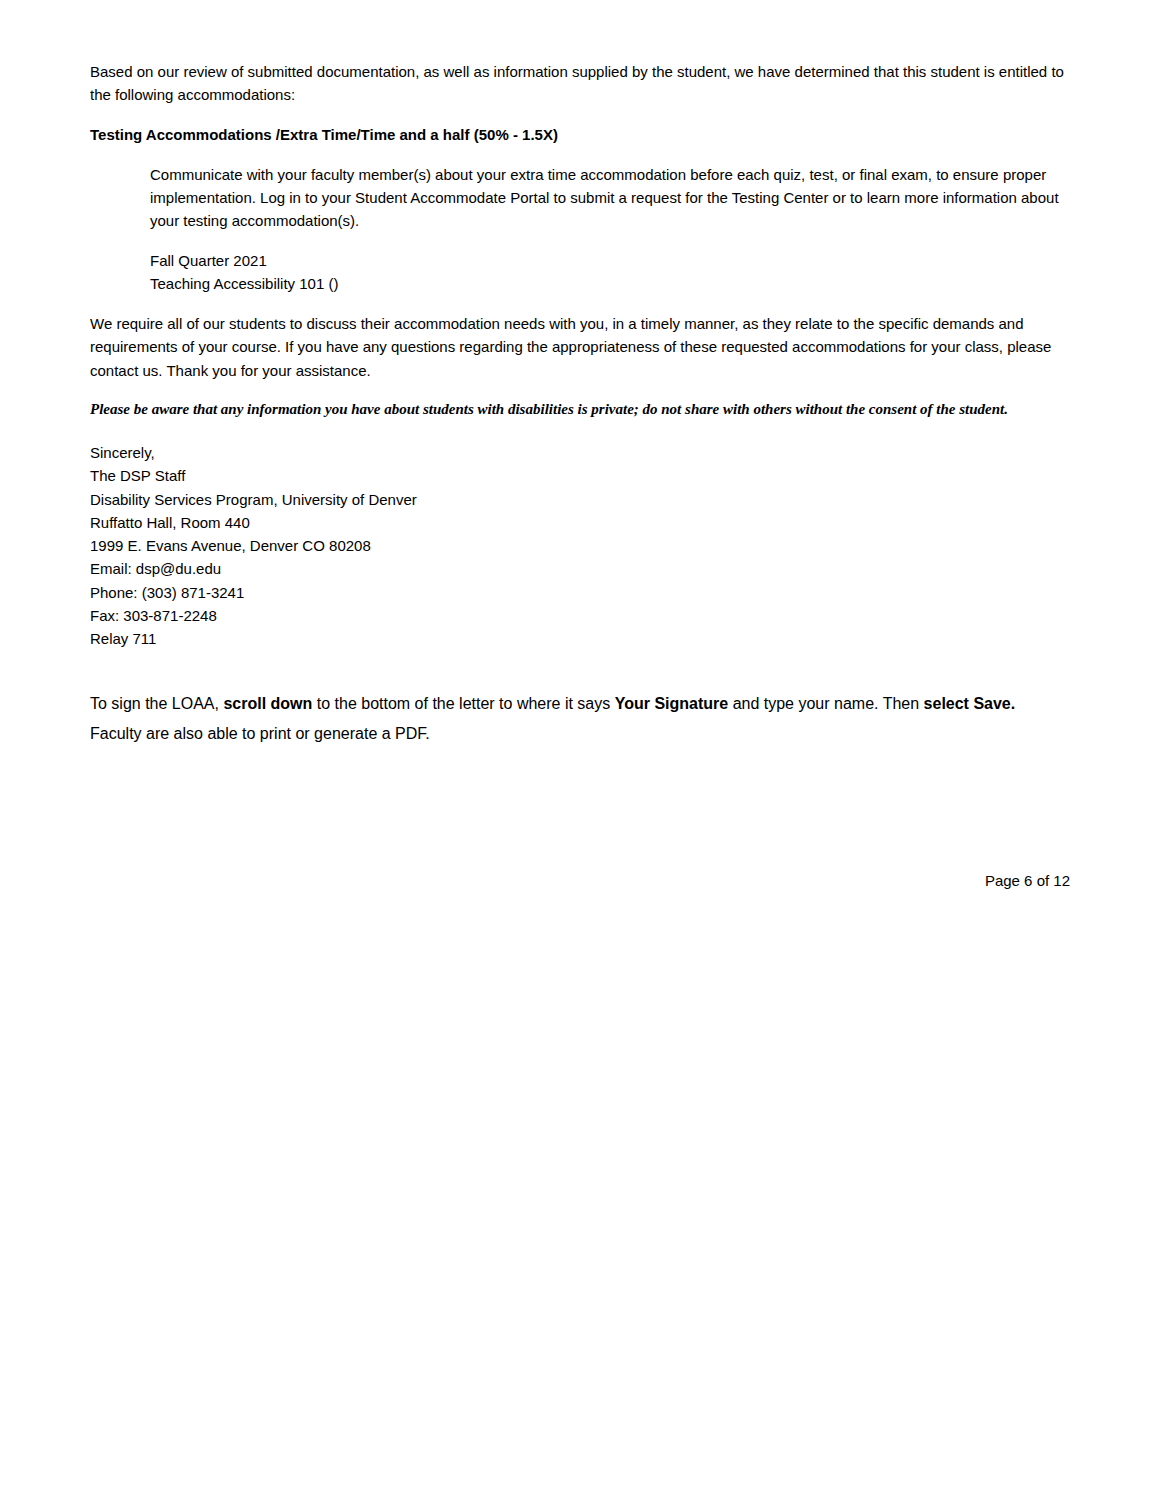Based on our review of submitted documentation, as well as information supplied by the student, we have determined that this student is entitled to the following accommodations:
Testing Accommodations /Extra Time/Time and a half (50% - 1.5X)
Communicate with your faculty member(s) about your extra time accommodation before each quiz, test, or final exam, to ensure proper implementation. Log in to your Student Accommodate Portal to submit a request for the Testing Center or to learn more information about your testing accommodation(s).
Fall Quarter 2021
Teaching Accessibility 101 ()
We require all of our students to discuss their accommodation needs with you, in a timely manner, as they relate to the specific demands and requirements of your course. If you have any questions regarding the appropriateness of these requested accommodations for your class, please contact us. Thank you for your assistance.
Please be aware that any information you have about students with disabilities is private; do not share with others without the consent of the student.
Sincerely,
The DSP Staff
Disability Services Program, University of Denver
Ruffatto Hall, Room 440
1999 E. Evans Avenue, Denver CO 80208
Email: dsp@du.edu
Phone: (303) 871-3241
Fax: 303-871-2248
Relay 711
To sign the LOAA, scroll down to the bottom of the letter to where it says Your Signature and type your name. Then select Save. Faculty are also able to print or generate a PDF.
Page 6 of 12